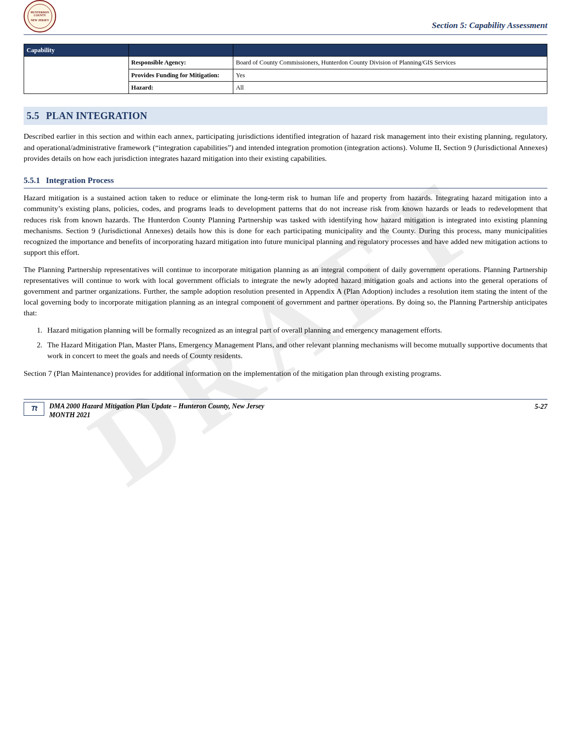HUNTERDON
COUNTY
NEW JERSEY
Section 5: Capability Assessment
| Capability | | |
| --- | --- | --- |
| | Responsible Agency: | Board of County Commissioners, Hunterdon County Division of Planning/GIS Services |
| Provides Funding for Mitigation: | Yes |
| Hazard: | All |
5.5 PLAN INTEGRATION
Described earlier in this section and within each annex, participating jurisdictions identified integration of hazard risk management into their existing planning, regulatory, and operational/administrative framework (“integration capabilities”) and intended integration promotion (integration actions). Volume II, Section 9 (Jurisdictional Annexes) provides details on how each jurisdiction integrates hazard mitigation into their existing capabilities.
5.5.1 Integration Process
Hazard mitigation is a sustained action taken to reduce or eliminate the long-term risk to human life and property from hazards. Integrating hazard mitigation into a community’s existing plans, policies, codes, and programs leads to development patterns that do not increase risk from known hazards or leads to redevelopment that reduces risk from known hazards. The Hunterdon County Planning Partnership was tasked with identifying how hazard mitigation is integrated into existing planning mechanisms. Section 9 (Jurisdictional Annexes) details how this is done for each participating municipality and the County. During this process, many municipalities recognized the importance and benefits of incorporating hazard mitigation into future municipal planning and regulatory processes and have added new mitigation actions to support this effort.
The Planning Partnership representatives will continue to incorporate mitigation planning as an integral component of daily government operations. Planning Partnership representatives will continue to work with local government officials to integrate the newly adopted hazard mitigation goals and actions into the general operations of government and partner organizations. Further, the sample adoption resolution presented in Appendix A (Plan Adoption) includes a resolution item stating the intent of the local governing body to incorporate mitigation planning as an integral component of government and partner operations. By doing so, the Planning Partnership anticipates that:
Hazard mitigation planning will be formally recognized as an integral part of overall planning and emergency management efforts.
The Hazard Mitigation Plan, Master Plans, Emergency Management Plans, and other relevant planning mechanisms will become mutually supportive documents that work in concert to meet the goals and needs of County residents.
Section 7 (Plan Maintenance) provides for additional information on the implementation of the mitigation plan through existing programs.
Tt
DMA 2000 Hazard Mitigation Plan Update – Hunteron County, New Jersey
MONTH 2021
5-27